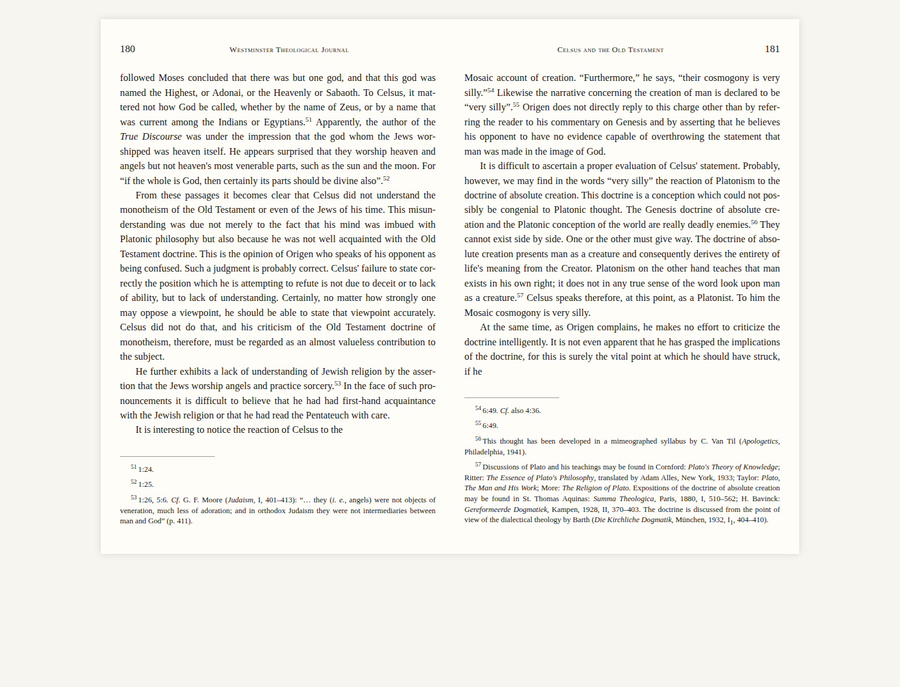180 Westminster Theological Journal
followed Moses concluded that there was but one god, and that this god was named the Highest, or Adonai, or the Heavenly or Sabaoth. To Celsus, it mattered not how God be called, whether by the name of Zeus, or by a name that was current among the Indians or Egyptians.51 Apparently, the author of the True Discourse was under the impression that the god whom the Jews worshipped was heaven itself. He appears surprised that they worship heaven and angels but not heaven's most venerable parts, such as the sun and the moon. For “if the whole is God, then certainly its parts should be divine also”.52
From these passages it becomes clear that Celsus did not understand the monotheism of the Old Testament or even of the Jews of his time. This misunderstanding was due not merely to the fact that his mind was imbued with Platonic philosophy but also because he was not well acquainted with the Old Testament doctrine. This is the opinion of Origen who speaks of his opponent as being confused. Such a judgment is probably correct. Celsus' failure to state correctly the position which he is attempting to refute is not due to deceit or to lack of ability, but to lack of understanding. Certainly, no matter how strongly one may oppose a viewpoint, he should be able to state that viewpoint accurately. Celsus did not do that, and his criticism of the Old Testament doctrine of monotheism, therefore, must be regarded as an almost valueless contribution to the subject.
He further exhibits a lack of understanding of Jewish religion by the assertion that the Jews worship angels and practice sorcery.53 In the face of such pronouncements it is difficult to believe that he had had first-hand acquaintance with the Jewish religion or that he had read the Pentateuch with care.
It is interesting to notice the reaction of Celsus to the
511:24.
521:25.
531:26, 5:6. Cf. G. F. Moore (Judaism, I, 401–413): “… they (i. e., angels) were not objects of veneration, much less of adoration; and in orthodox Judaism they were not intermediaries between man and God” (p. 411).
Celsus and the Old Testament 181
Mosaic account of creation. “Furthermore,” he says, “their cosmogony is very silly.”54 Likewise the narrative concerning the creation of man is declared to be “very silly”.55 Origen does not directly reply to this charge other than by referring the reader to his commentary on Genesis and by asserting that he believes his opponent to have no evidence capable of overthrowing the statement that man was made in the image of God.
It is difficult to ascertain a proper evaluation of Celsus' statement. Probably, however, we may find in the words “very silly” the reaction of Platonism to the doctrine of absolute creation. This doctrine is a conception which could not possibly be congenial to Platonic thought. The Genesis doctrine of absolute creation and the Platonic conception of the world are really deadly enemies.56 They cannot exist side by side. One or the other must give way. The doctrine of absolute creation presents man as a creature and consequently derives the entirety of life's meaning from the Creator. Platonism on the other hand teaches that man exists in his own right; it does not in any true sense of the word look upon man as a creature.57 Celsus speaks therefore, at this point, as a Platonist. To him the Mosaic cosmogony is very silly.
At the same time, as Origen complains, he makes no effort to criticize the doctrine intelligently. It is not even apparent that he has grasped the implications of the doctrine, for this is surely the vital point at which he should have struck, if he
546:49. Cf. also 4:36.
556:49.
56 This thought has been developed in a mimeographed syllabus by C. Van Til (Apologetics, Philadelphia, 1941).
57 Discussions of Plato and his teachings may be found in Cornford: Plato's Theory of Knowledge; Ritter: The Essence of Plato's Philosophy, translated by Adam Alles, New York, 1933; Taylor: Plato, The Man and His Work; More: The Religion of Plato. Expositions of the doctrine of absolute creation may be found in St. Thomas Aquinas: Summa Theologica, Paris, 1880, I, 510–562; H. Bavinck: Gereformeerde Dogmatiek, Kampen, 1928, II, 370–403. The doctrine is discussed from the point of view of the dialectical theology by Barth (Die Kirchliche Dogmatik, München, 1932, I1, 404–410).